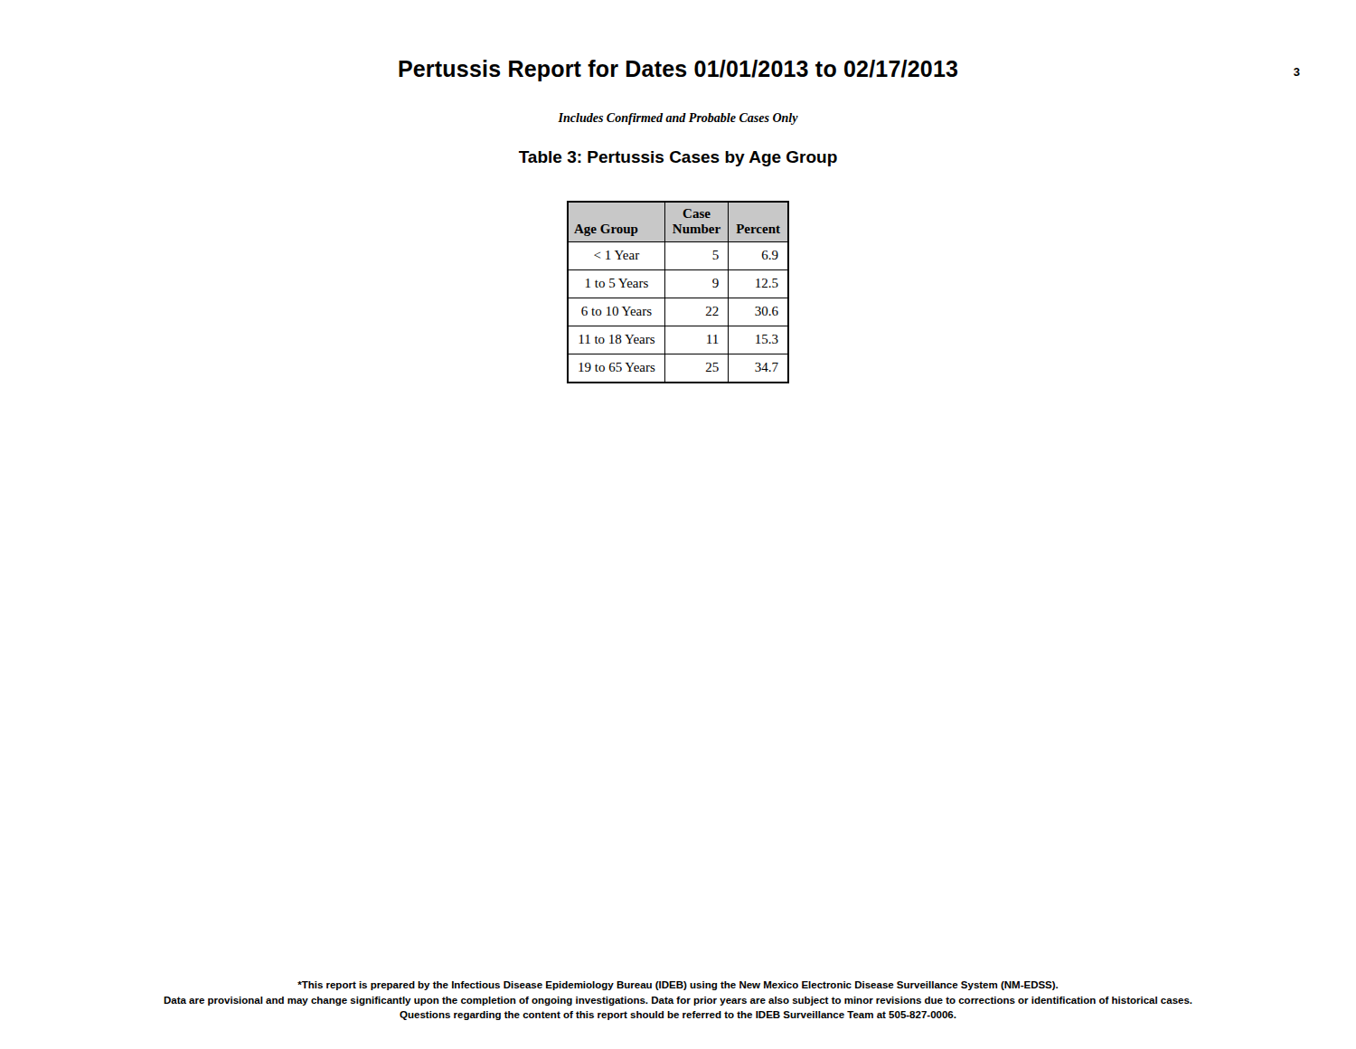3
Pertussis Report for Dates 01/01/2013 to 02/17/2013
Includes Confirmed and Probable Cases Only
Table 3: Pertussis Cases by Age Group
| Age Group | Case Number | Percent |
| --- | --- | --- |
| < 1 Year | 5 | 6.9 |
| 1 to 5 Years | 9 | 12.5 |
| 6 to 10 Years | 22 | 30.6 |
| 11 to 18 Years | 11 | 15.3 |
| 19 to 65 Years | 25 | 34.7 |
*This report is prepared by the Infectious Disease Epidemiology Bureau (IDEB) using the New Mexico Electronic Disease Surveillance System (NM-EDSS).
Data are provisional and may change significantly upon the completion of ongoing investigations. Data for prior years are also subject to minor revisions due to corrections or identification of historical cases.
Questions regarding the content of this report should be referred to the IDEB Surveillance Team at 505-827-0006.